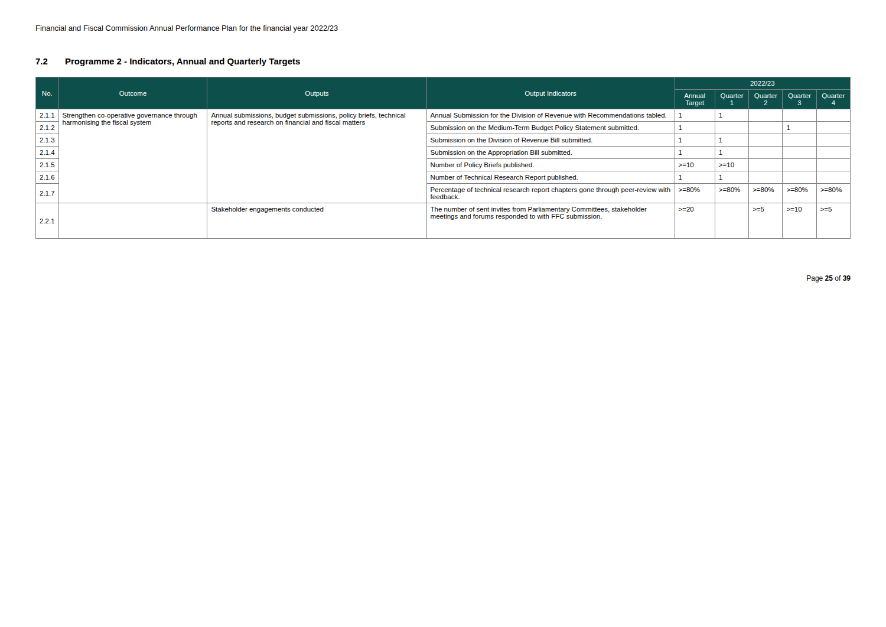Financial and Fiscal Commission Annual Performance Plan for the financial year 2022/23
7.2 Programme 2 - Indicators, Annual and Quarterly Targets
| No. | Outcome | Outputs | Output Indicators | 2022/23 |
| --- | --- | --- | --- | --- |
| Annual Target | Quarter 1 | Quarter 2 | Quarter 3 | Quarter 4 |
| 2.1.1 | Strengthen co-operative governance through harmonising the fiscal system | Annual submissions, budget submissions, policy briefs, technical reports and research on financial and fiscal matters | Annual Submission for the Division of Revenue with Recommendations tabled. | 1 | 1 | | | |
| 2.1.2 | Submission on the Medium-Term Budget Policy Statement submitted. | 1 | | | 1 | |
| 2.1.3 | Submission on the Division of Revenue Bill submitted. | 1 | 1 | | | |
| 2.1.4 | Submission on the Appropriation Bill submitted. | 1 | 1 | | | |
| 2.1.5 | Number of Policy Briefs published. | >=10 | >=10 | | | |
| 2.1.6 | Number of Technical Research Report published. | 1 | 1 | | | |
| 2.1.7 | Percentage of technical research report chapters gone through peer-review with feedback. | >=80% | >=80% | >=80% | >=80% | >=80% |
| 2.2.1 | | Stakeholder engagements conducted | The number of sent invites from Parliamentary Committees, stakeholder meetings and forums responded to with FFC submission. | >=20 | | >=5 | >=10 | >=5 |
Page 25 of 39